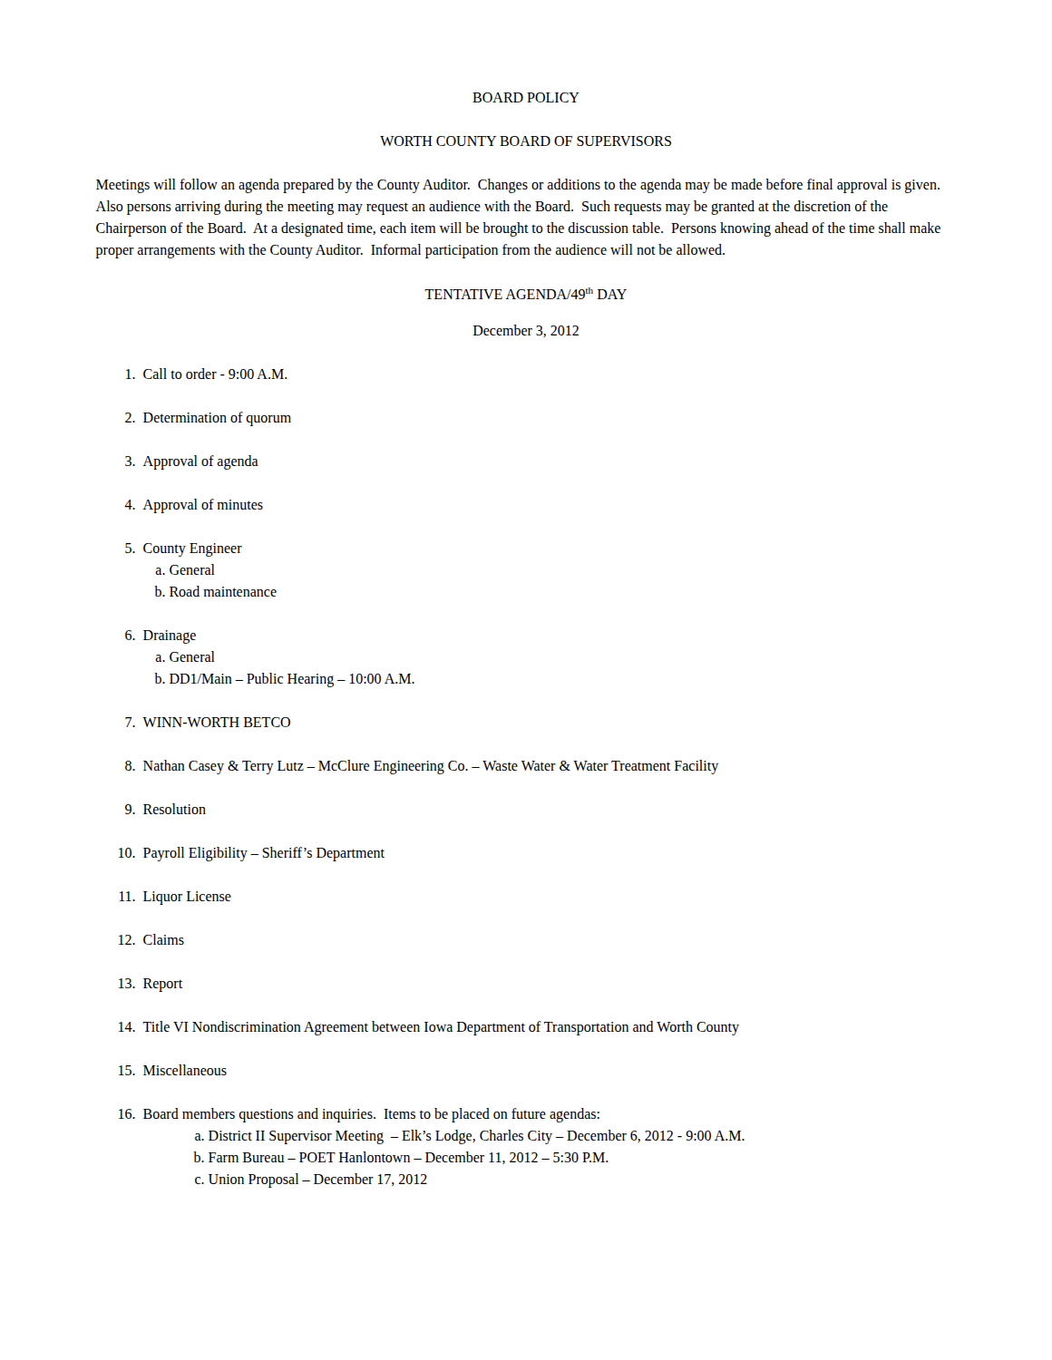BOARD POLICY
WORTH COUNTY BOARD OF SUPERVISORS
Meetings will follow an agenda prepared by the County Auditor. Changes or additions to the agenda may be made before final approval is given. Also persons arriving during the meeting may request an audience with the Board. Such requests may be granted at the discretion of the Chairperson of the Board. At a designated time, each item will be brought to the discussion table. Persons knowing ahead of the time shall make proper arrangements with the County Auditor. Informal participation from the audience will not be allowed.
TENTATIVE AGENDA/49th DAY
December 3, 2012
Call to order - 9:00 A.M.
Determination of quorum
Approval of agenda
Approval of minutes
County Engineer
General
Road maintenance
Drainage
General
DD1/Main – Public Hearing – 10:00 A.M.
WINN-WORTH BETCO
Nathan Casey & Terry Lutz – McClure Engineering Co. – Waste Water & Water Treatment Facility
Resolution
Payroll Eligibility – Sheriff’s Department
Liquor License
Claims
Report
Title VI Nondiscrimination Agreement between Iowa Department of Transportation and Worth County
Miscellaneous
Board members questions and inquiries. Items to be placed on future agendas:
District II Supervisor Meeting – Elk’s Lodge, Charles City – December 6, 2012 - 9:00 A.M.
Farm Bureau – POET Hanlontown – December 11, 2012 – 5:30 P.M.
Union Proposal – December 17, 2012